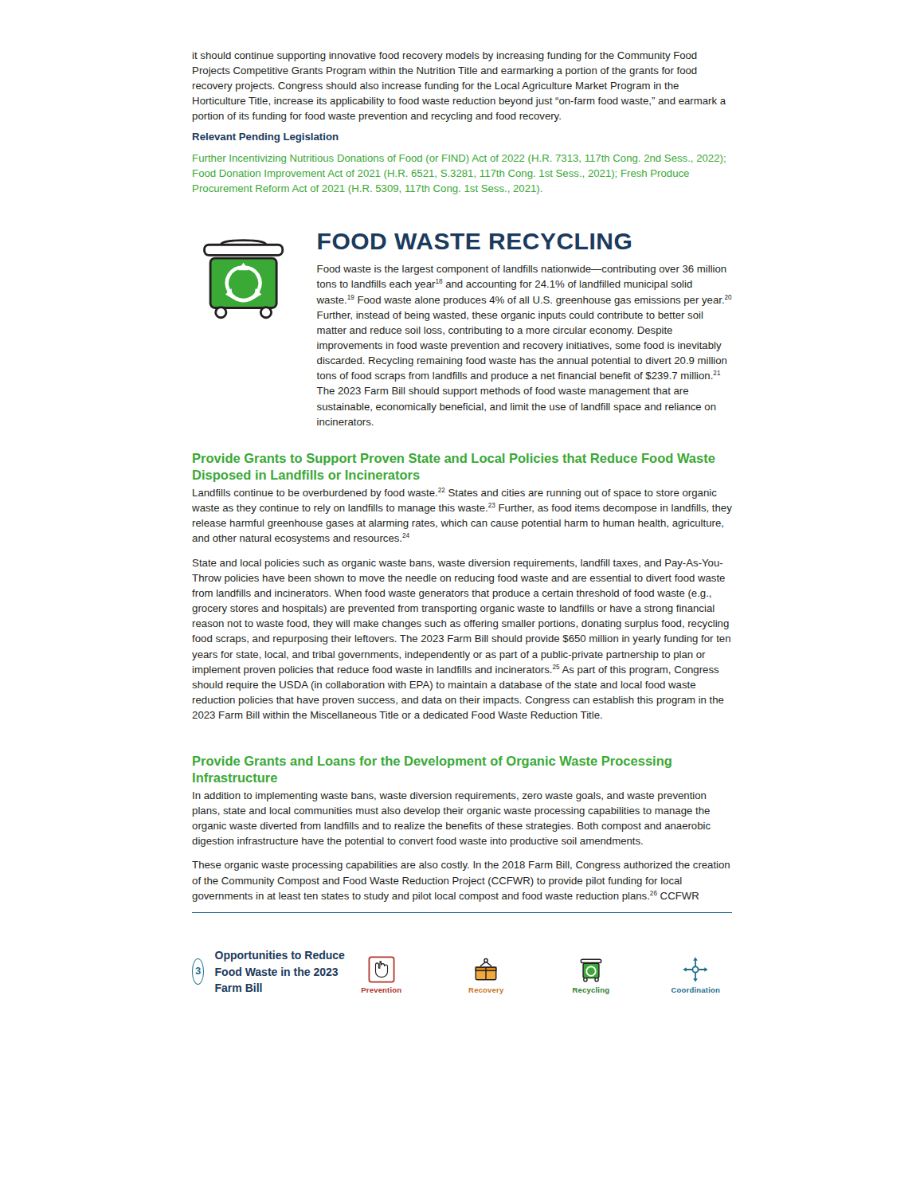it should continue supporting innovative food recovery models by increasing funding for the Community Food Projects Competitive Grants Program within the Nutrition Title and earmarking a portion of the grants for food recovery projects. Congress should also increase funding for the Local Agriculture Market Program in the Horticulture Title, increase its applicability to food waste reduction beyond just “on-farm food waste,” and earmark a portion of its funding for food waste prevention and recycling and food recovery.
Relevant Pending Legislation
Further Incentivizing Nutritious Donations of Food (or FIND) Act of 2022 (H.R. 7313, 117th Cong. 2nd Sess., 2022); Food Donation Improvement Act of 2021 (H.R. 6521, S.3281, 117th Cong. 1st Sess., 2021); Fresh Produce Procurement Reform Act of 2021 (H.R. 5309, 117th Cong. 1st Sess., 2021).
Food Waste Recycling
Food waste is the largest component of landfills nationwide—contributing over 36 million tons to landfills each year18 and accounting for 24.1% of landfilled municipal solid waste.19 Food waste alone produces 4% of all U.S. greenhouse gas emissions per year.20 Further, instead of being wasted, these organic inputs could contribute to better soil matter and reduce soil loss, contributing to a more circular economy. Despite improvements in food waste prevention and recovery initiatives, some food is inevitably discarded. Recycling remaining food waste has the annual potential to divert 20.9 million tons of food scraps from landfills and produce a net financial benefit of $239.7 million.21 The 2023 Farm Bill should support methods of food waste management that are sustainable, economically beneficial, and limit the use of landfill space and reliance on incinerators.
Provide Grants to Support Proven State and Local Policies that Reduce Food Waste Disposed in Landfills or Incinerators
Landfills continue to be overburdened by food waste.22 States and cities are running out of space to store organic waste as they continue to rely on landfills to manage this waste.23 Further, as food items decompose in landfills, they release harmful greenhouse gases at alarming rates, which can cause potential harm to human health, agriculture, and other natural ecosystems and resources.24
State and local policies such as organic waste bans, waste diversion requirements, landfill taxes, and Pay-As-You-Throw policies have been shown to move the needle on reducing food waste and are essential to divert food waste from landfills and incinerators. When food waste generators that produce a certain threshold of food waste (e.g., grocery stores and hospitals) are prevented from transporting organic waste to landfills or have a strong financial reason not to waste food, they will make changes such as offering smaller portions, donating surplus food, recycling food scraps, and repurposing their leftovers. The 2023 Farm Bill should provide $650 million in yearly funding for ten years for state, local, and tribal governments, independently or as part of a public-private partnership to plan or implement proven policies that reduce food waste in landfills and incinerators.25 As part of this program, Congress should require the USDA (in collaboration with EPA) to maintain a database of the state and local food waste reduction policies that have proven success, and data on their impacts. Congress can establish this program in the 2023 Farm Bill within the Miscellaneous Title or a dedicated Food Waste Reduction Title.
Provide Grants and Loans for the Development of Organic Waste Processing Infrastructure
In addition to implementing waste bans, waste diversion requirements, zero waste goals, and waste prevention plans, state and local communities must also develop their organic waste processing capabilities to manage the organic waste diverted from landfills and to realize the benefits of these strategies. Both compost and anaerobic digestion infrastructure have the potential to convert food waste into productive soil amendments.
These organic waste processing capabilities are also costly. In the 2018 Farm Bill, Congress authorized the creation of the Community Compost and Food Waste Reduction Project (CCFWR) to provide pilot funding for local governments in at least ten states to study and pilot local compost and food waste reduction plans.26 CCFWR
3
Opportunities to Reduce Food Waste in the 2023 Farm Bill
Prevention
Recovery
Recycling
Coordination